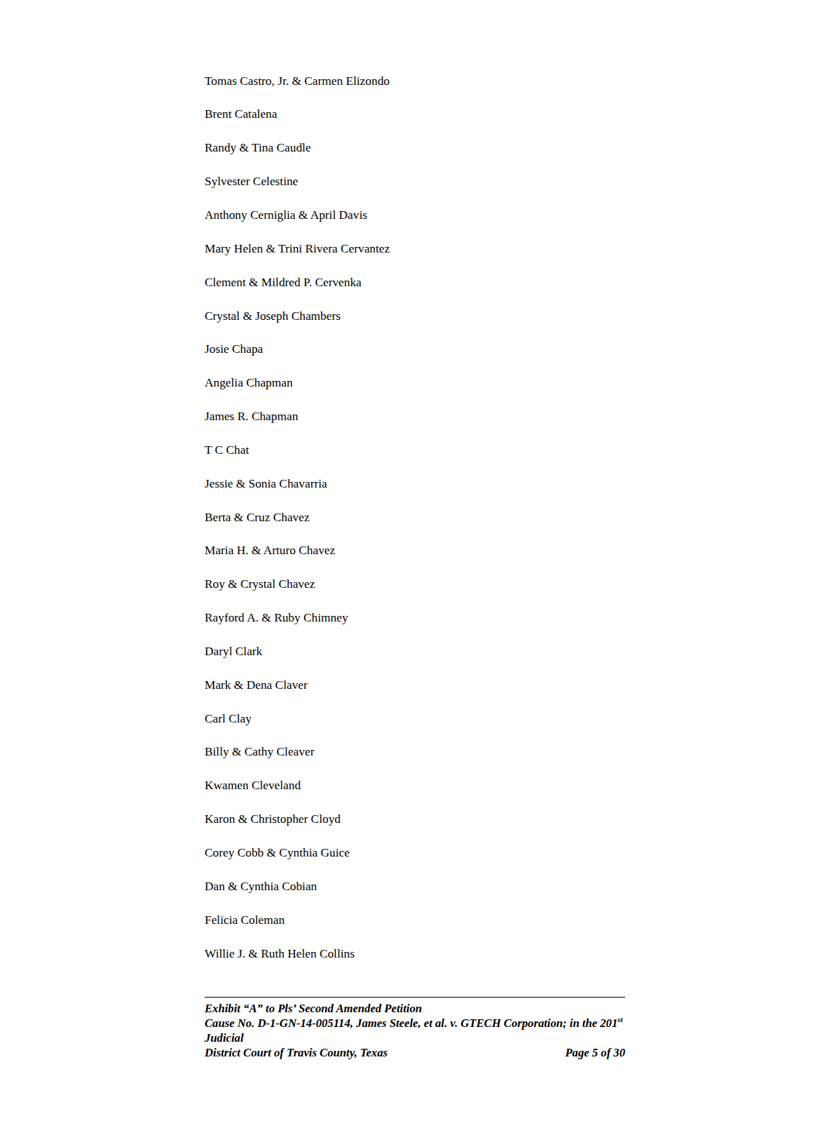Tomas Castro, Jr. & Carmen Elizondo
Brent Catalena
Randy & Tina Caudle
Sylvester Celestine
Anthony Cerniglia & April Davis
Mary Helen & Trini Rivera Cervantez
Clement & Mildred P. Cervenka
Crystal & Joseph Chambers
Josie Chapa
Angelia Chapman
James R. Chapman
T C Chat
Jessie & Sonia Chavarria
Berta & Cruz Chavez
Maria H. & Arturo Chavez
Roy & Crystal Chavez
Rayford A. & Ruby Chimney
Daryl Clark
Mark & Dena Claver
Carl Clay
Billy & Cathy Cleaver
Kwamen Cleveland
Karon & Christopher Cloyd
Corey Cobb & Cynthia Guice
Dan & Cynthia Cobian
Felicia Coleman
Willie J. & Ruth Helen Collins
Exhibit “A” to Pls’ Second Amended Petition Cause No. D-1-GN-14-005114, James Steele, et al. v. GTECH Corporation; in the 201st Judicial
District Court of Travis County, Texas Page 5 of 30